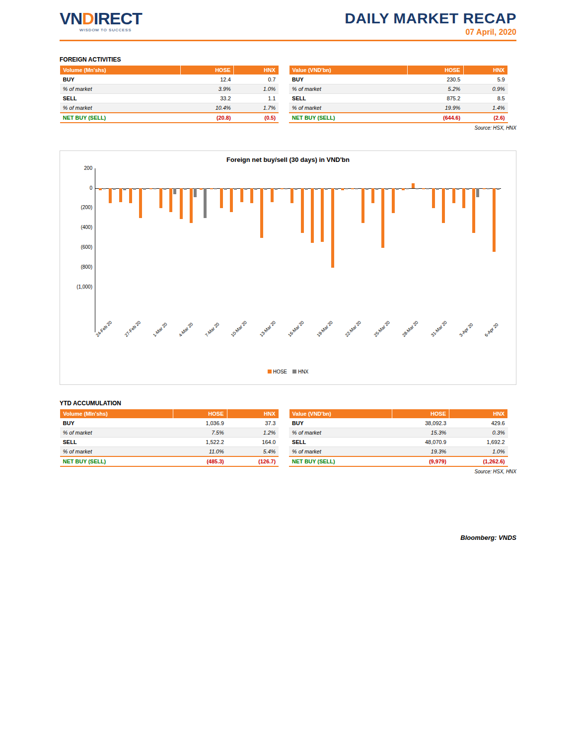VN DIRECT
WISDOM TO SUCCESS
DAILY MARKET RECAP
07 April, 2020
FOREIGN ACTIVITIES
| Volume (Mn'shs) | HOSE | HNX |
| --- | --- | --- |
| BUY | 12.4 | 0.7 |
| % of market | 3.9% | 1.0% |
| SELL | 33.2 | 1.1 |
| % of market | 10.4% | 1.7% |
| NET BUY (SELL) | (20.8) | (0.5) |
| Value (VND'bn) | HOSE | HNX |
| --- | --- | --- |
| BUY | 230.5 | 5.9 |
| % of market | 5.2% | 0.9% |
| SELL | 875.2 | 8.5 |
| % of market | 19.9% | 1.4% |
| NET BUY (SELL) | (644.6) | (2.6) |
Source: HSX, HNX
Foreign net buy/sell (30 days) in VND'bn
200
0
(200)
(400)
(600)
(800)
(1,000)
24-Feb 20
27-Feb 20
1-Mar 20
4-Mar 20
7-Mar 20
10-Mar 20
13-Mar 20
16-Mar 20
19-Mar 20
22-Mar 20
25-Mar 20
28-Mar 20
31-Mar 20
3-Apr 20
6-Apr 20
HOSE HNX
YTD ACCUMULATION
| Volume (Mln'shs) | HOSE | HNX |
| --- | --- | --- |
| BUY | 1,036.9 | 37.3 |
| % of market | 7.5% | 1.2% |
| SELL | 1,522.2 | 164.0 |
| % of market | 11.0% | 5.4% |
| NET BUY (SELL) | (485.3) | (126.7) |
| Value (VND'bn) | HOSE | HNX |
| --- | --- | --- |
| BUY | 38,092.3 | 429.6 |
| % of market | 15.3% | 0.3% |
| SELL | 48,070.9 | 1,692.2 |
| % of market | 19.3% | 1.0% |
| NET BUY (SELL) | (9,979) | (1,262.6) |
Source: HSX, HNX
Bloomberg: VNDS